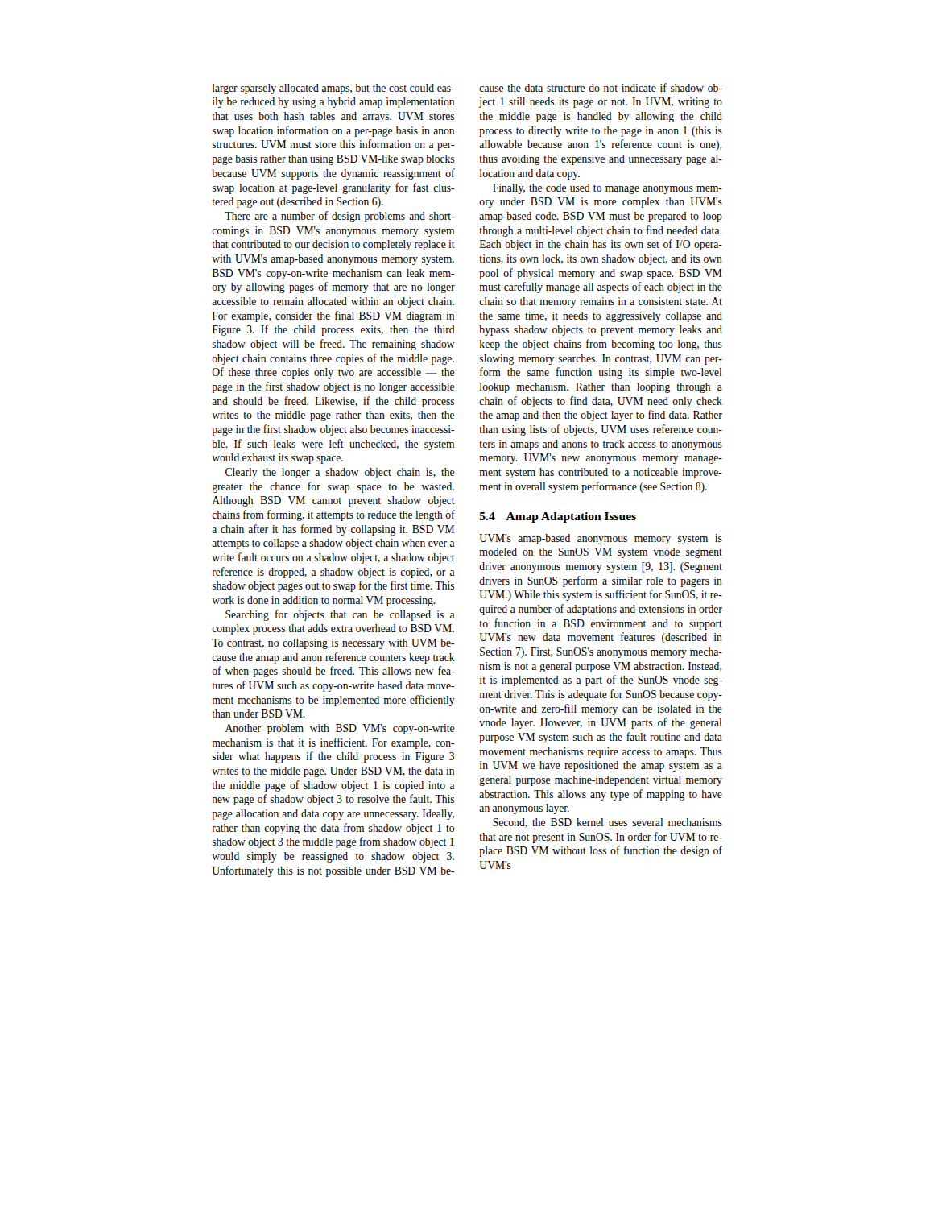larger sparsely allocated amaps, but the cost could easily be reduced by using a hybrid amap implementation that uses both hash tables and arrays. UVM stores swap location information on a per-page basis in anon structures. UVM must store this information on a per-page basis rather than using BSD VM-like swap blocks because UVM supports the dynamic reassignment of swap location at page-level granularity for fast clustered page out (described in Section 6).
There are a number of design problems and shortcomings in BSD VM's anonymous memory system that contributed to our decision to completely replace it with UVM's amap-based anonymous memory system. BSD VM's copy-on-write mechanism can leak memory by allowing pages of memory that are no longer accessible to remain allocated within an object chain. For example, consider the final BSD VM diagram in Figure 3. If the child process exits, then the third shadow object will be freed. The remaining shadow object chain contains three copies of the middle page. Of these three copies only two are accessible — the page in the first shadow object is no longer accessible and should be freed. Likewise, if the child process writes to the middle page rather than exits, then the page in the first shadow object also becomes inaccessible. If such leaks were left unchecked, the system would exhaust its swap space.
Clearly the longer a shadow object chain is, the greater the chance for swap space to be wasted. Although BSD VM cannot prevent shadow object chains from forming, it attempts to reduce the length of a chain after it has formed by collapsing it. BSD VM attempts to collapse a shadow object chain when ever a write fault occurs on a shadow object, a shadow object reference is dropped, a shadow object is copied, or a shadow object pages out to swap for the first time. This work is done in addition to normal VM processing.
Searching for objects that can be collapsed is a complex process that adds extra overhead to BSD VM. To contrast, no collapsing is necessary with UVM because the amap and anon reference counters keep track of when pages should be freed. This allows new features of UVM such as copy-on-write based data movement mechanisms to be implemented more efficiently than under BSD VM.
Another problem with BSD VM's copy-on-write mechanism is that it is inefficient. For example, consider what happens if the child process in Figure 3 writes to the middle page. Under BSD VM, the data in the middle page of shadow object 1 is copied into a new page of shadow object 3 to resolve the fault. This page allocation and data copy are unnecessary. Ideally, rather than copying the data from shadow object 1 to shadow object 3 the middle page from shadow object 1 would simply be reassigned to shadow object 3. Unfortunately this is not possible under BSD VM because the data structure do not indicate if shadow object 1 still needs its page or not. In UVM, writing to the middle page is handled by allowing the child process to directly write to the page in anon 1 (this is allowable because anon 1's reference count is one), thus avoiding the expensive and unnecessary page allocation and data copy.
Finally, the code used to manage anonymous memory under BSD VM is more complex than UVM's amap-based code. BSD VM must be prepared to loop through a multi-level object chain to find needed data. Each object in the chain has its own set of I/O operations, its own lock, its own shadow object, and its own pool of physical memory and swap space. BSD VM must carefully manage all aspects of each object in the chain so that memory remains in a consistent state. At the same time, it needs to aggressively collapse and bypass shadow objects to prevent memory leaks and keep the object chains from becoming too long, thus slowing memory searches. In contrast, UVM can perform the same function using its simple two-level lookup mechanism. Rather than looping through a chain of objects to find data, UVM need only check the amap and then the object layer to find data. Rather than using lists of objects, UVM uses reference counters in amaps and anons to track access to anonymous memory. UVM's new anonymous memory management system has contributed to a noticeable improvement in overall system performance (see Section 8).
5.4 Amap Adaptation Issues
UVM's amap-based anonymous memory system is modeled on the SunOS VM system vnode segment driver anonymous memory system [9, 13]. (Segment drivers in SunOS perform a similar role to pagers in UVM.) While this system is sufficient for SunOS, it required a number of adaptations and extensions in order to function in a BSD environment and to support UVM's new data movement features (described in Section 7). First, SunOS's anonymous memory mechanism is not a general purpose VM abstraction. Instead, it is implemented as a part of the SunOS vnode segment driver. This is adequate for SunOS because copy-on-write and zero-fill memory can be isolated in the vnode layer. However, in UVM parts of the general purpose VM system such as the fault routine and data movement mechanisms require access to amaps. Thus in UVM we have repositioned the amap system as a general purpose machine-independent virtual memory abstraction. This allows any type of mapping to have an anonymous layer.
Second, the BSD kernel uses several mechanisms that are not present in SunOS. In order for UVM to replace BSD VM without loss of function the design of UVM's